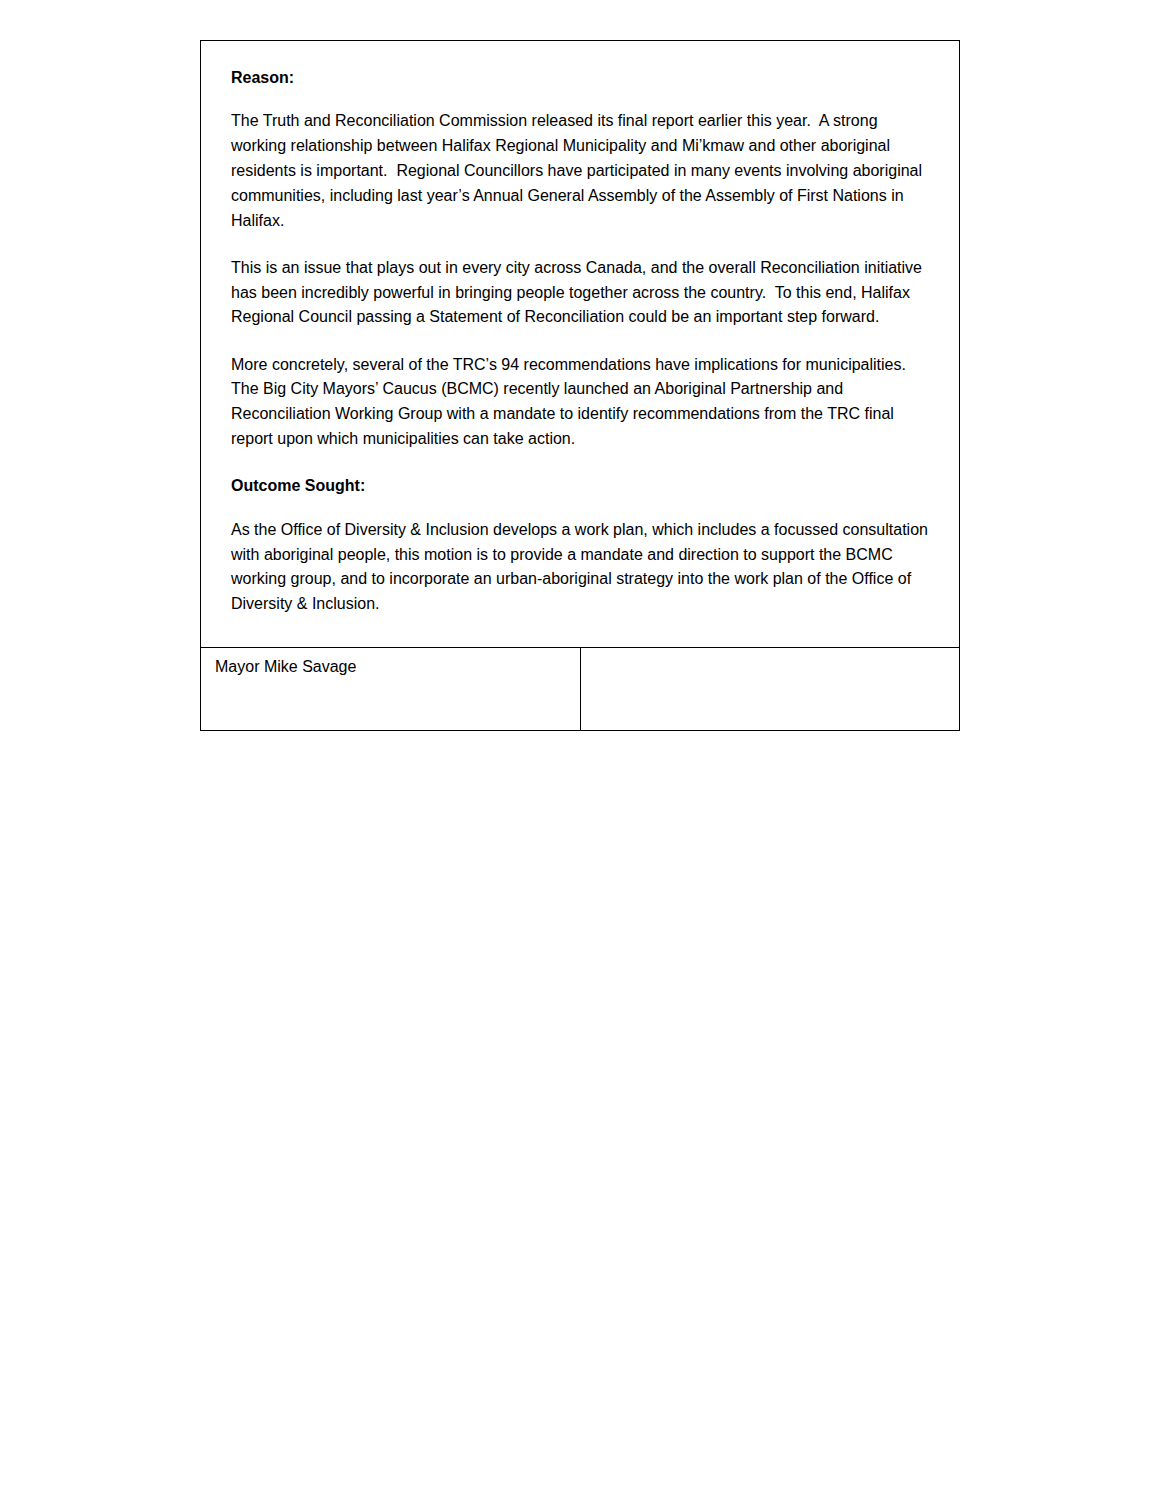Reason:
The Truth and Reconciliation Commission released its final report earlier this year. A strong working relationship between Halifax Regional Municipality and Mi’kmaw and other aboriginal residents is important. Regional Councillors have participated in many events involving aboriginal communities, including last year’s Annual General Assembly of the Assembly of First Nations in Halifax.
This is an issue that plays out in every city across Canada, and the overall Reconciliation initiative has been incredibly powerful in bringing people together across the country. To this end, Halifax Regional Council passing a Statement of Reconciliation could be an important step forward.
More concretely, several of the TRC’s 94 recommendations have implications for municipalities. The Big City Mayors’ Caucus (BCMC) recently launched an Aboriginal Partnership and Reconciliation Working Group with a mandate to identify recommendations from the TRC final report upon which municipalities can take action.
Outcome Sought:
As the Office of Diversity & Inclusion develops a work plan, which includes a focussed consultation with aboriginal people, this motion is to provide a mandate and direction to support the BCMC working group, and to incorporate an urban-aboriginal strategy into the work plan of the Office of Diversity & Inclusion.
| Mayor Mike Savage | |